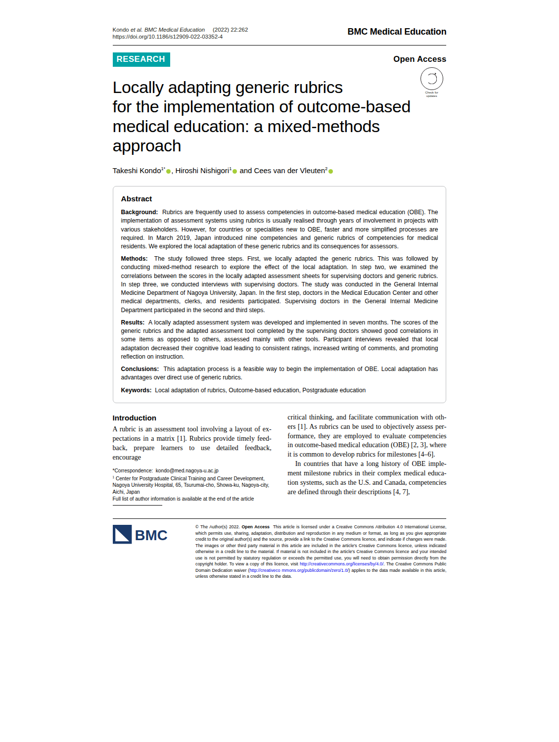Kondo et al. BMC Medical Education (2022) 22:262 https://doi.org/10.1186/s12909-022-03352-4
BMC Medical Education
RESEARCH Open Access
Check for updates
Locally adapting generic rubrics
for the implementation of outcome-based
medical education: a mixed-methods approach
Takeshi Kondo1* , Hiroshi Nishigori1 and Cees van der Vleuten2
Abstract
Background: Rubrics are frequently used to assess competencies in outcome-based medical education (OBE). The implementation of assessment systems using rubrics is usually realised through years of involvement in projects with various stakeholders. However, for countries or specialities new to OBE, faster and more simplified processes are required. In March 2019, Japan introduced nine competencies and generic rubrics of competencies for medical residents. We explored the local adaptation of these generic rubrics and its consequences for assessors.
Methods: The study followed three steps. First, we locally adapted the generic rubrics. This was followed by conducting mixed-method research to explore the effect of the local adaptation. In step two, we examined the correlations between the scores in the locally adapted assessment sheets for supervising doctors and generic rubrics. In step three, we conducted interviews with supervising doctors. The study was conducted in the General Internal Medicine Department of Nagoya University, Japan. In the first step, doctors in the Medical Education Center and other medical departments, clerks, and residents participated. Supervising doctors in the General Internal Medicine Department participated in the second and third steps.
Results: A locally adapted assessment system was developed and implemented in seven months. The scores of the generic rubrics and the adapted assessment tool completed by the supervising doctors showed good correlations in some items as opposed to others, assessed mainly with other tools. Participant interviews revealed that local adaptation decreased their cognitive load leading to consistent ratings, increased writing of comments, and promoting reflection on instruction.
Conclusions: This adaptation process is a feasible way to begin the implementation of OBE. Local adaptation has advantages over direct use of generic rubrics.
Keywords: Local adaptation of rubrics, Outcome-based education, Postgraduate education
Introduction
A rubric is an assessment tool involving a layout of expectations in a matrix [1]. Rubrics provide timely feedback, prepare learners to use detailed feedback, encourage
*Correspondence: kondo@med.nagoya-u.ac.jp
1 Center for Postgraduate Clinical Training and Career Development, Nagoya University Hospital, 65, Tsurumai-cho, Showa-ku, Nagoya-city, Aichi, Japan
Full list of author information is available at the end of the article
critical thinking, and facilitate communication with others [1]. As rubrics can be used to objectively assess performance, they are employed to evaluate competencies in outcome-based medical education (OBE) [2, 3], where it is common to develop rubrics for milestones [4–6].
In countries that have a long history of OBE implement milestone rubrics in their complex medical education systems, such as the U.S. and Canada, competencies are defined through their descriptions [4, 7],
BMC
© The Author(s) 2022. Open Access This article is licensed under a Creative Commons Attribution 4.0 International License, which permits use, sharing, adaptation, distribution and reproduction in any medium or format, as long as you give appropriate credit to the original author(s) and the source, provide a link to the Creative Commons licence, and indicate if changes were made. The images or other third party material in this article are included in the article's Creative Commons licence, unless indicated otherwise in a credit line to the material. If material is not included in the article's Creative Commons licence and your intended use is not permitted by statutory regulation or exceeds the permitted use, you will need to obtain permission directly from the copyright holder. To view a copy of this licence, visit http://creativecommons.org/licenses/by/4.0/. The Creative Commons Public Domain Dedication waiver (http://creativeco mmons.org/publicdomain/zero/1.0/) applies to the data made available in this article, unless otherwise stated in a credit line to the data.